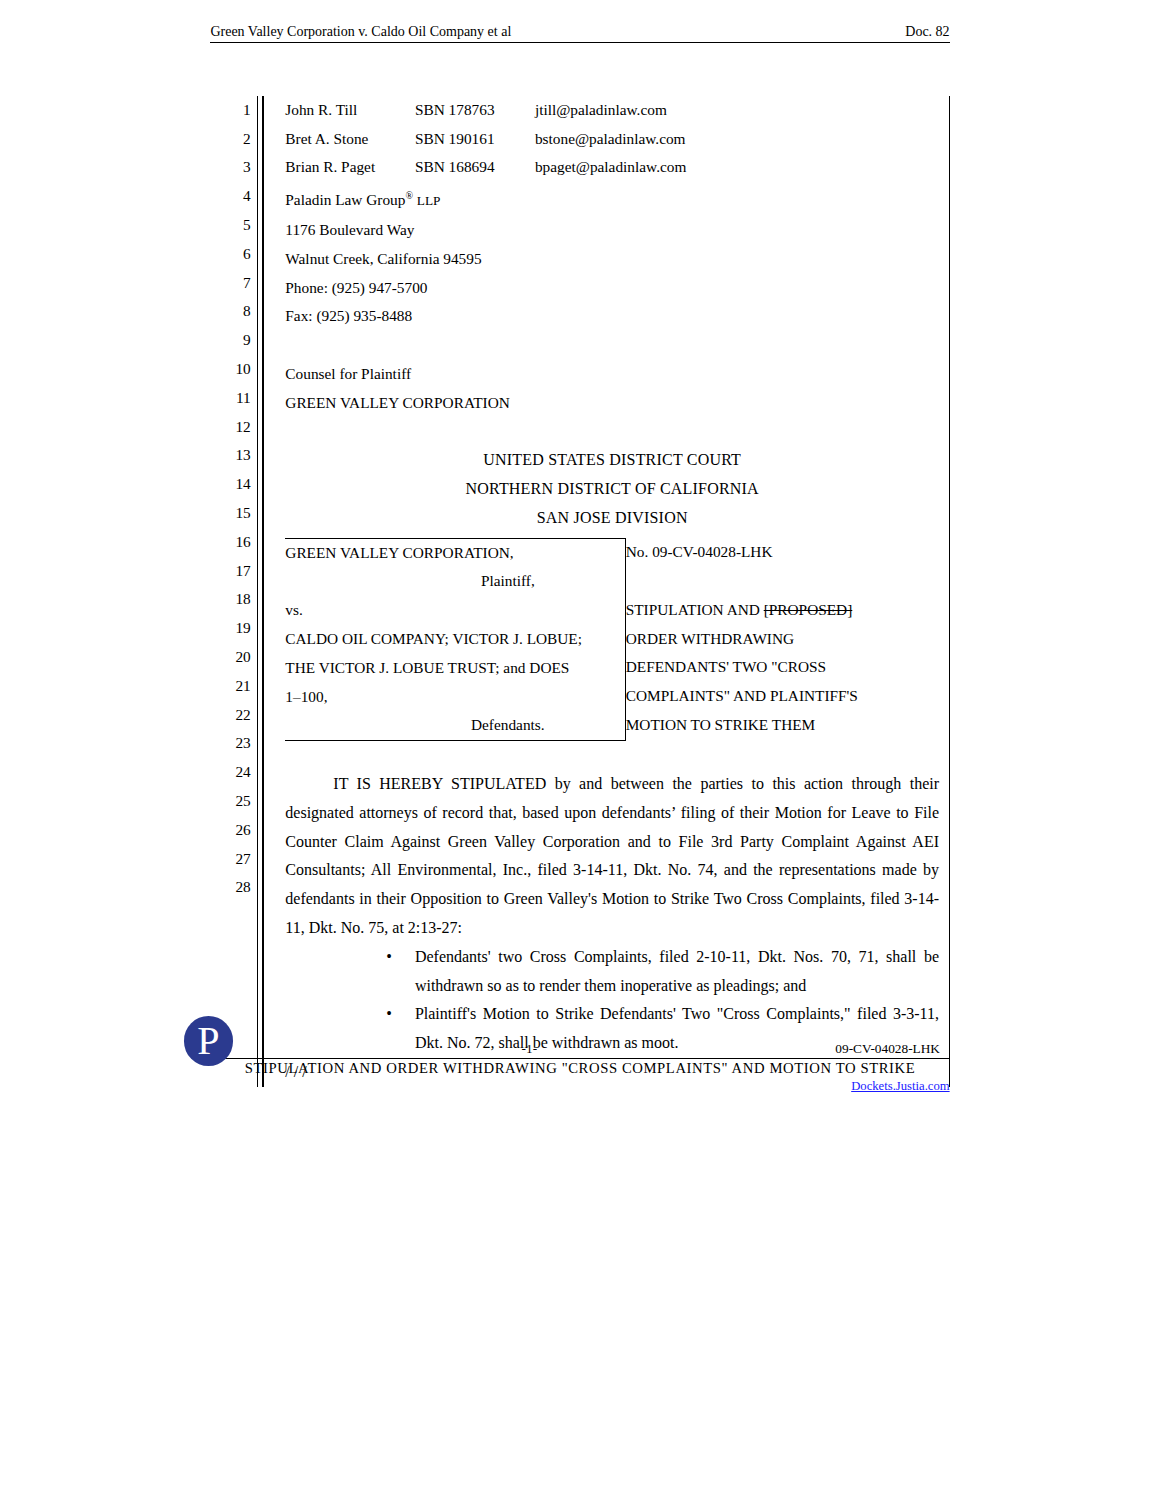Green Valley Corporation v. Caldo Oil Company et al Doc. 82
1
2
3
4
5
6
7
8
9
10
11
12
13
14
15
16
17
18
19
20
21
22
23
24
25
26
27
28
John R. Till SBN 178763jtill@paladinlaw.com
Bret A. Stone SBN 190161bstone@paladinlaw.com
Brian R. Paget SBN 168694bpaget@paladinlaw.com
Paladin Law Group® LLP
1176 Boulevard Way
Walnut Creek, California 94595
Phone: (925) 947-5700
Fax: (925) 935-8488
Counsel for Plaintiff
GREEN VALLEY CORPORATION
UNITED STATES DISTRICT COURT
NORTHERN DISTRICT OF CALIFORNIA
SAN JOSE DIVISION
| GREEN VALLEY CORPORATION, Plaintiff, vs. CALDO OIL COMPANY; VICTOR J. LOBUE; THE VICTOR J. LOBUE TRUST; and DOES 1–100, Defendants. | No. 09-CV-04028-LHK STIPULATION AND [PROPOSED] ORDER WITHDRAWING DEFENDANTS' TWO "CROSS COMPLAINTS" AND PLAINTIFF'S MOTION TO STRIKE THEM |
IT IS HEREBY STIPULATED by and between the parties to this action through their designated attorneys of record that, based upon defendants’ filing of their Motion for Leave to File Counter Claim Against Green Valley Corporation and to File 3rd Party Complaint Against AEI Consultants; All Environmental, Inc., filed 3-14-11, Dkt. No. 74, and the representations made by defendants in their Opposition to Green Valley's Motion to Strike Two Cross Complaints, filed 3-14-11, Dkt. No. 75, at 2:13-27:
Defendants' two Cross Complaints, filed 2-10-11, Dkt. Nos. 70, 71, shall be withdrawn so as to render them inoperative as pleadings; and
Plaintiff's Motion to Strike Defendants' Two "Cross Complaints," filed 3-3-11, Dkt. No. 72, shall be withdrawn as moot.
/ / /
P
-1- 09-CV-04028-LHK
STIPULATION AND ORDER WITHDRAWING "CROSS COMPLAINTS" AND MOTION TO STRIKE
Dockets.Justia.com